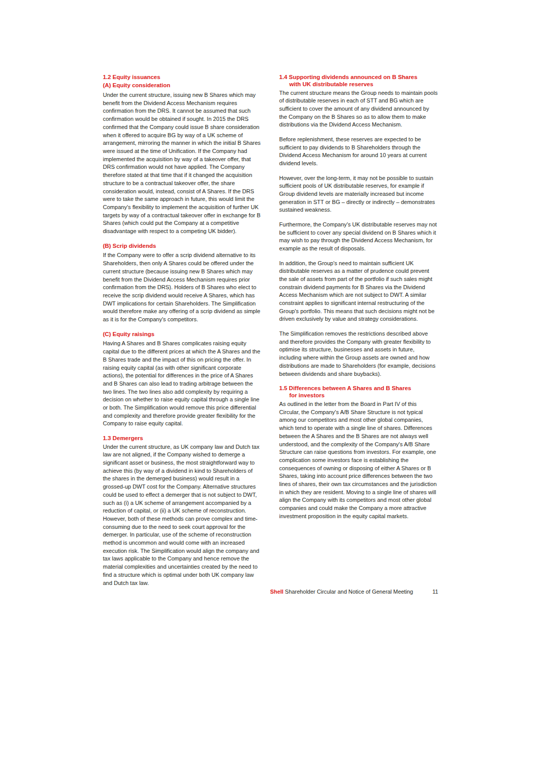1.2 Equity issuances
(A) Equity consideration
Under the current structure, issuing new B Shares which may benefit from the Dividend Access Mechanism requires confirmation from the DRS. It cannot be assumed that such confirmation would be obtained if sought. In 2015 the DRS confirmed that the Company could issue B share consideration when it offered to acquire BG by way of a UK scheme of arrangement, mirroring the manner in which the initial B Shares were issued at the time of Unification. If the Company had implemented the acquisition by way of a takeover offer, that DRS confirmation would not have applied. The Company therefore stated at that time that if it changed the acquisition structure to be a contractual takeover offer, the share consideration would, instead, consist of A Shares. If the DRS were to take the same approach in future, this would limit the Company's flexibility to implement the acquisition of further UK targets by way of a contractual takeover offer in exchange for B Shares (which could put the Company at a competitive disadvantage with respect to a competing UK bidder).
(B) Scrip dividends
If the Company were to offer a scrip dividend alternative to its Shareholders, then only A Shares could be offered under the current structure (because issuing new B Shares which may benefit from the Dividend Access Mechanism requires prior confirmation from the DRS). Holders of B Shares who elect to receive the scrip dividend would receive A Shares, which has DWT implications for certain Shareholders. The Simplification would therefore make any offering of a scrip dividend as simple as it is for the Company's competitors.
(C) Equity raisings
Having A Shares and B Shares complicates raising equity capital due to the different prices at which the A Shares and the B Shares trade and the impact of this on pricing the offer. In raising equity capital (as with other significant corporate actions), the potential for differences in the price of A Shares and B Shares can also lead to trading arbitrage between the two lines. The two lines also add complexity by requiring a decision on whether to raise equity capital through a single line or both. The Simplification would remove this price differential and complexity and therefore provide greater flexibility for the Company to raise equity capital.
1.3 Demergers
Under the current structure, as UK company law and Dutch tax law are not aligned, if the Company wished to demerge a significant asset or business, the most straightforward way to achieve this (by way of a dividend in kind to Shareholders of the shares in the demerged business) would result in a grossed-up DWT cost for the Company. Alternative structures could be used to effect a demerger that is not subject to DWT, such as (i) a UK scheme of arrangement accompanied by a reduction of capital, or (ii) a UK scheme of reconstruction. However, both of these methods can prove complex and time-consuming due to the need to seek court approval for the demerger. In particular, use of the scheme of reconstruction method is uncommon and would come with an increased execution risk. The Simplification would align the company and tax laws applicable to the Company and hence remove the material complexities and uncertainties created by the need to find a structure which is optimal under both UK company law and Dutch tax law.
1.4 Supporting dividends announced on B Shareswith UK distributable reserves
The current structure means the Group needs to maintain pools of distributable reserves in each of STT and BG which are sufficient to cover the amount of any dividend announced by the Company on the B Shares so as to allow them to make distributions via the Dividend Access Mechanism.
Before replenishment, these reserves are expected to be sufficient to pay dividends to B Shareholders through the Dividend Access Mechanism for around 10 years at current dividend levels.
However, over the long-term, it may not be possible to sustain sufficient pools of UK distributable reserves, for example if Group dividend levels are materially increased but income generation in STT or BG – directly or indirectly – demonstrates sustained weakness.
Furthermore, the Company's UK distributable reserves may not be sufficient to cover any special dividend on B Shares which it may wish to pay through the Dividend Access Mechanism, for example as the result of disposals.
In addition, the Group's need to maintain sufficient UK distributable reserves as a matter of prudence could prevent the sale of assets from part of the portfolio if such sales might constrain dividend payments for B Shares via the Dividend Access Mechanism which are not subject to DWT. A similar constraint applies to significant internal restructuring of the Group's portfolio. This means that such decisions might not be driven exclusively by value and strategy considerations.
The Simplification removes the restrictions described above and therefore provides the Company with greater flexibility to optimise its structure, businesses and assets in future, including where within the Group assets are owned and how distributions are made to Shareholders (for example, decisions between dividends and share buybacks).
1.5 Differences between A Shares and B Sharesfor investors
As outlined in the letter from the Board in Part IV of this Circular, the Company's A/B Share Structure is not typical among our competitors and most other global companies, which tend to operate with a single line of shares. Differences between the A Shares and the B Shares are not always well understood, and the complexity of the Company's A/B Share Structure can raise questions from investors. For example, one complication some investors face is establishing the consequences of owning or disposing of either A Shares or B Shares, taking into account price differences between the two lines of shares, their own tax circumstances and the jurisdiction in which they are resident. Moving to a single line of shares will align the Company with its competitors and most other global companies and could make the Company a more attractive investment proposition in the equity capital markets.
Shell Shareholder Circular and Notice of General Meeting 11